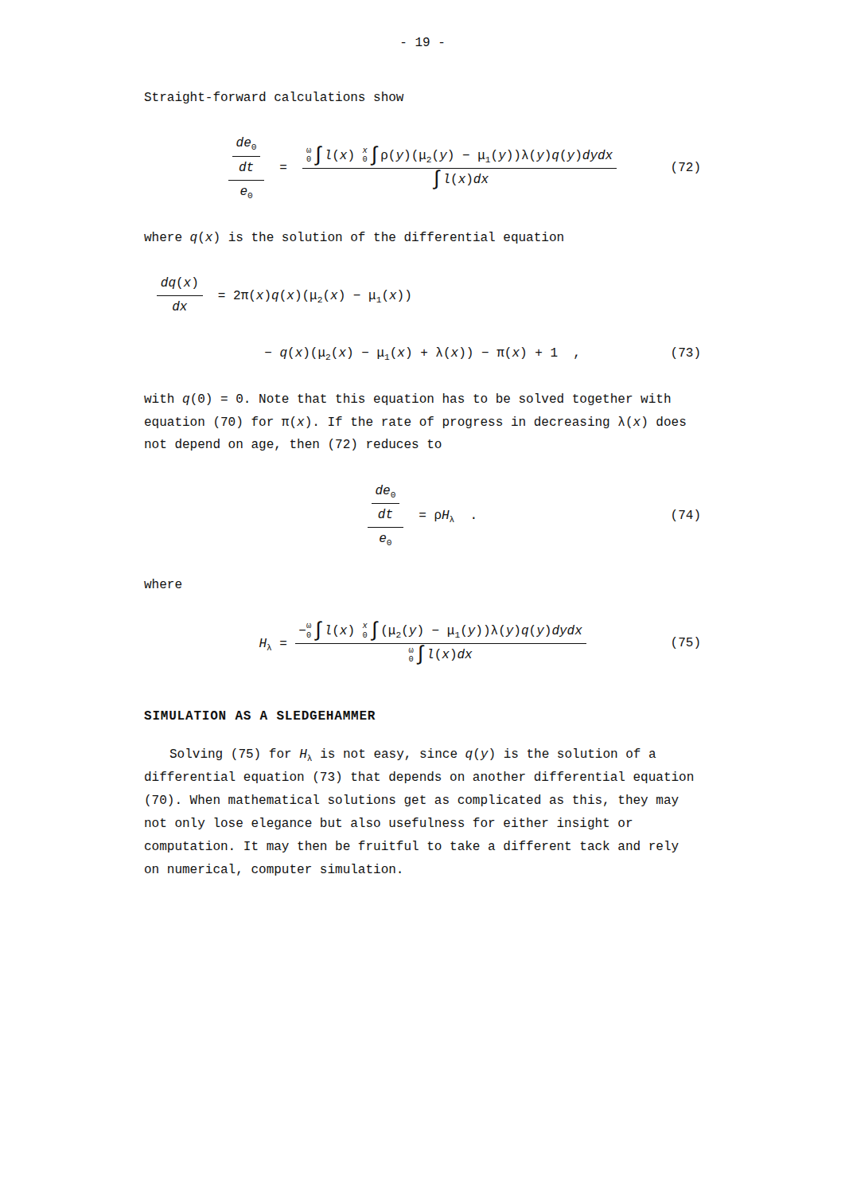- 19 -
Straight-forward calculations show
de0 dt e0 = ω 0∫l(x) x 0∫ρ(y)(μ2(y) − μ1(y))λ(y)q(y)dydx ∫l(x)dx (72)
where q(x) is the solution of the differential equation
dq(x) dx = 2π(x)q(x)(μ2(x) − μ1(x))
− q(x)(μ2(x) − μ1(x) + λ(x)) − π(x) + 1 , (73)
with q(0) = 0. Note that this equation has to be solved together with equation (70) for π(x). If the rate of progress in decreasing λ(x) does not depend on age, then (72) reduces to
de0 dt e0 = ρHλ . (74)
where
Hλ = −ω 0∫l(x) x 0∫(μ2(y) − μ1(y))λ(y)q(y)dydx ω 0∫l(x)dx (75)
SIMULATION AS A SLEDGEHAMMER
Solving (75) for Hλ is not easy, since q(y) is the solution of a differential equation (73) that depends on another differential equation (70). When mathematical solutions get as complicated as this, they may not only lose elegance but also usefulness for either insight or computation. It may then be fruitful to take a different tack and rely on numerical, computer simulation.